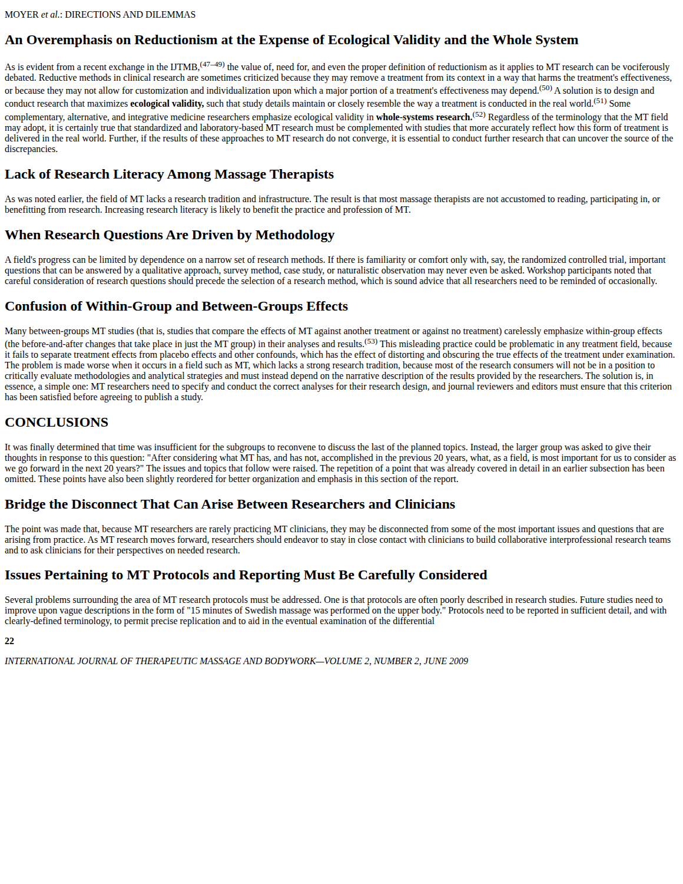MOYER et al.: DIRECTIONS AND DILEMMAS
An Overemphasis on Reductionism at the Expense of Ecological Validity and the Whole System
As is evident from a recent exchange in the IJTMB,(47–49) the value of, need for, and even the proper definition of reductionism as it applies to MT research can be vociferously debated. Reductive methods in clinical research are sometimes criticized because they may remove a treatment from its context in a way that harms the treatment's effectiveness, or because they may not allow for customization and individualization upon which a major portion of a treatment's effectiveness may depend.(50) A solution is to design and conduct research that maximizes ecological validity, such that study details maintain or closely resemble the way a treatment is conducted in the real world.(51) Some complementary, alternative, and integrative medicine researchers emphasize ecological validity in whole-systems research.(52) Regardless of the terminology that the MT field may adopt, it is certainly true that standardized and laboratory-based MT research must be complemented with studies that more accurately reflect how this form of treatment is delivered in the real world. Further, if the results of these approaches to MT research do not converge, it is essential to conduct further research that can uncover the source of the discrepancies.
Lack of Research Literacy Among Massage Therapists
As was noted earlier, the field of MT lacks a research tradition and infrastructure. The result is that most massage therapists are not accustomed to reading, participating in, or benefitting from research. Increasing research literacy is likely to benefit the practice and profession of MT.
When Research Questions Are Driven by Methodology
A field's progress can be limited by dependence on a narrow set of research methods. If there is familiarity or comfort only with, say, the randomized controlled trial, important questions that can be answered by a qualitative approach, survey method, case study, or naturalistic observation may never even be asked. Workshop participants noted that careful consideration of research questions should precede the selection of a research method, which is sound advice that all researchers need to be reminded of occasionally.
Confusion of Within-Group and Between-Groups Effects
Many between-groups MT studies (that is, studies that compare the effects of MT against another treatment or against no treatment) carelessly emphasize within-group effects (the before-and-after changes that take place in just the MT group) in their analyses and results.(53) This misleading practice could be problematic in any treatment field, because it fails to separate treatment effects from placebo effects and other confounds, which has the effect of distorting and obscuring the true effects of the treatment under examination. The problem is made worse when it occurs in a field such as MT, which lacks a strong research tradition, because most of the research consumers will not be in a position to critically evaluate methodologies and analytical strategies and must instead depend on the narrative description of the results provided by the researchers. The solution is, in essence, a simple one: MT researchers need to specify and conduct the correct analyses for their research design, and journal reviewers and editors must ensure that this criterion has been satisfied before agreeing to publish a study.
CONCLUSIONS
It was finally determined that time was insufficient for the subgroups to reconvene to discuss the last of the planned topics. Instead, the larger group was asked to give their thoughts in response to this question: "After considering what MT has, and has not, accomplished in the previous 20 years, what, as a field, is most important for us to consider as we go forward in the next 20 years?" The issues and topics that follow were raised. The repetition of a point that was already covered in detail in an earlier subsection has been omitted. These points have also been slightly reordered for better organization and emphasis in this section of the report.
Bridge the Disconnect That Can Arise Between Researchers and Clinicians
The point was made that, because MT researchers are rarely practicing MT clinicians, they may be disconnected from some of the most important issues and questions that are arising from practice. As MT research moves forward, researchers should endeavor to stay in close contact with clinicians to build collaborative interprofessional research teams and to ask clinicians for their perspectives on needed research.
Issues Pertaining to MT Protocols and Reporting Must Be Carefully Considered
Several problems surrounding the area of MT research protocols must be addressed. One is that protocols are often poorly described in research studies. Future studies need to improve upon vague descriptions in the form of "15 minutes of Swedish massage was performed on the upper body." Protocols need to be reported in sufficient detail, and with clearly-defined terminology, to permit precise replication and to aid in the eventual examination of the differential
22
INTERNATIONAL JOURNAL OF THERAPEUTIC MASSAGE AND BODYWORK—VOLUME 2, NUMBER 2, JUNE 2009